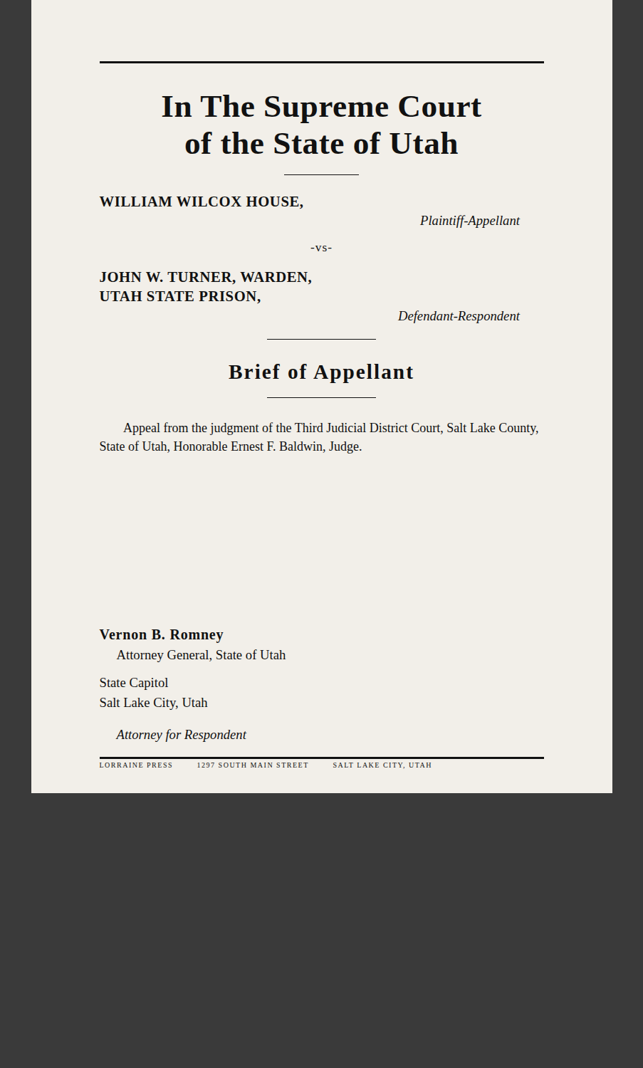In The Supreme Court
of the State of Utah
William Wilcox House,
Plaintiff-Appellant
-vs-
John W. Turner, Warden,
Utah State Prison,
Defendant-Respondent
Brief of Appellant
Appeal from the judgment of the Third Judicial District Court, Salt Lake County, State of Utah, Honorable Ernest F. Baldwin, Judge.
Vernon B. Romney
Attorney General, State of Utah
State Capitol
Salt Lake City, Utah
Attorney for Respondent
Lorraine Press 1297 South Main Street Salt Lake City, Utah